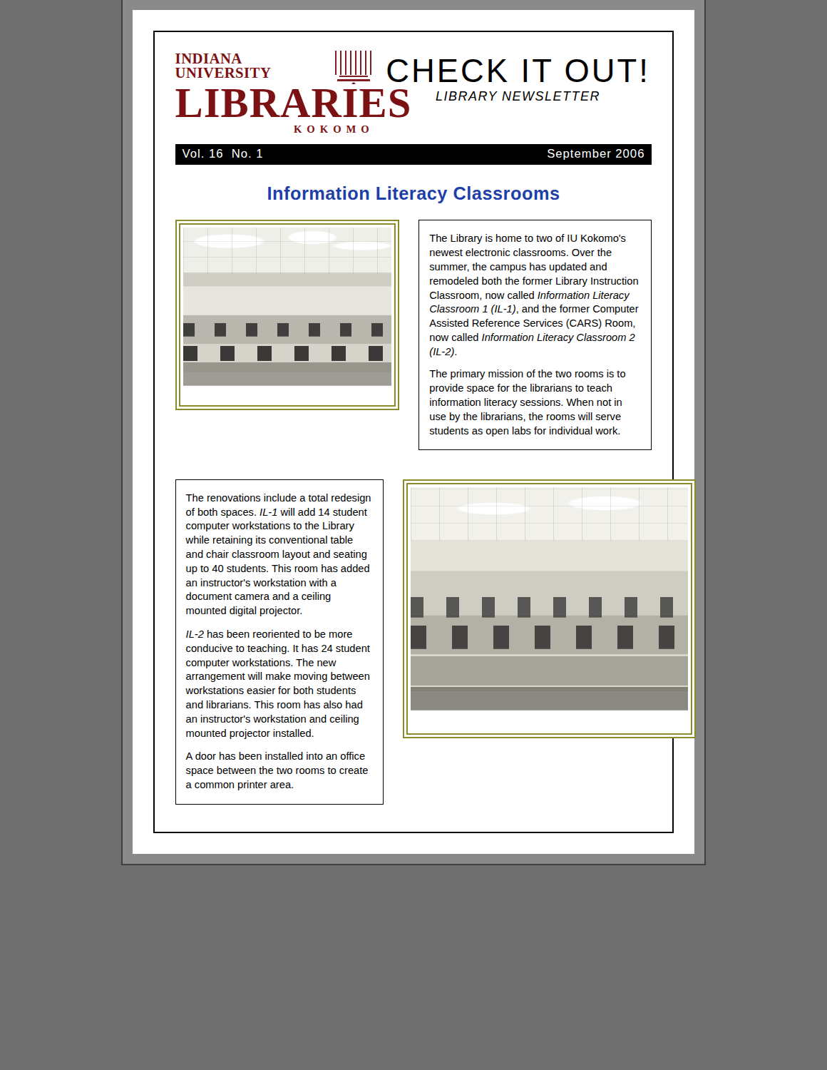INDIANA UNIVERSITY LIBRARIES KOKOMO
CHECK IT OUT!
LIBRARY NEWSLETTER
Vol. 16 No. 1 September 2006
Information Literacy Classrooms
The Library is home to two of IU Kokomo's newest electronic classrooms. Over the summer, the campus has updated and remodeled both the former Library Instruction Classroom, now called Information Literacy Classroom 1 (IL-1), and the former Computer Assisted Reference Services (CARS) Room, now called Information Literacy Classroom 2 (IL-2).
The primary mission of the two rooms is to provide space for the librarians to teach information literacy sessions. When not in use by the librarians, the rooms will serve students as open labs for individual work.
The renovations include a total redesign of both spaces. IL-1 will add 14 student computer workstations to the Library while retaining its conventional table and chair classroom layout and seating up to 40 students. This room has added an instructor's workstation with a document camera and a ceiling mounted digital projector.
IL-2 has been reoriented to be more conducive to teaching. It has 24 student computer workstations. The new arrangement will make moving between workstations easier for both students and librarians. This room has also had an instructor's workstation and ceiling mounted projector installed.
A door has been installed into an office space between the two rooms to create a common printer area.